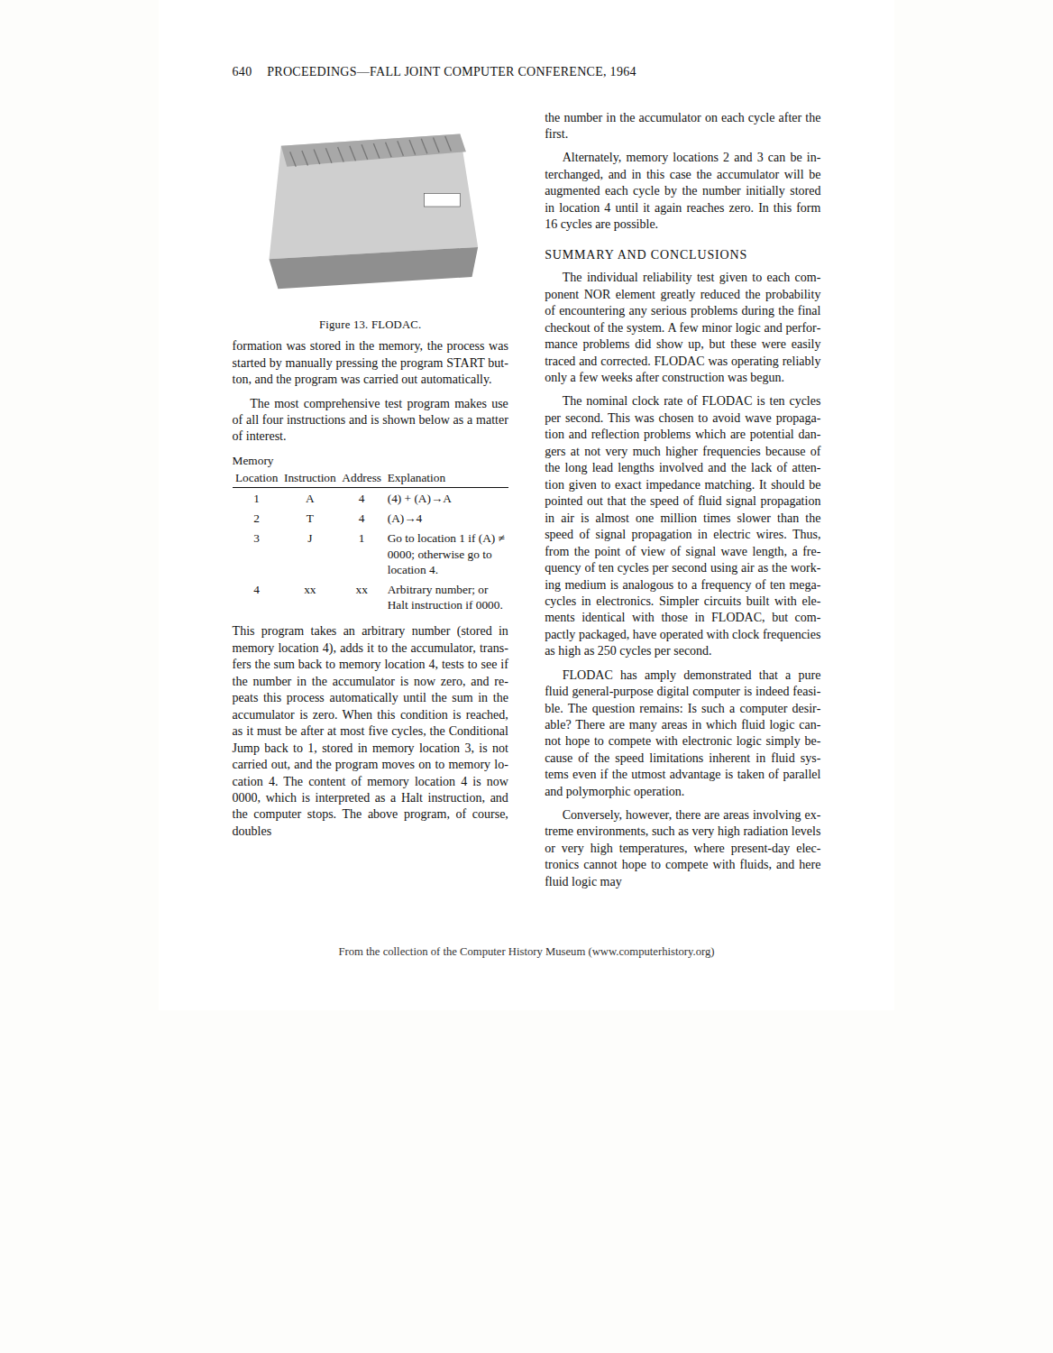640 PROCEEDINGS—FALL JOINT COMPUTER CONFERENCE, 1964
Figure 13. FLODAC.
formation was stored in the memory, the process was started by manually pressing the program START button, and the program was carried out automatically.
The most comprehensive test program makes use of all four instructions and is shown below as a matter of interest.
Memory
| Location | Instruction | Address | Explanation |
| --- | --- | --- | --- |
| 1 | A | 4 | (4) + (A)→A |
| 2 | T | 4 | (A)→4 |
| 3 | J | 1 | Go to location 1 if (A) ≠ 0000; otherwise go to location 4. |
| 4 | xx | xx | Arbitrary number; or Halt instruction if 0000. |
This program takes an arbitrary number (stored in memory location 4), adds it to the accumulator, transfers the sum back to memory location 4, tests to see if the number in the accumulator is now zero, and repeats this process automatically until the sum in the accumulator is zero. When this condition is reached, as it must be after at most five cycles, the Conditional Jump back to 1, stored in memory location 3, is not carried out, and the program moves on to memory location 4. The content of memory location 4 is now 0000, which is interpreted as a Halt instruction, and the computer stops. The above program, of course, doubles
the number in the accumulator on each cycle after the first.
Alternately, memory locations 2 and 3 can be interchanged, and in this case the accumulator will be augmented each cycle by the number initially stored in location 4 until it again reaches zero. In this form 16 cycles are possible.
SUMMARY AND CONCLUSIONS
The individual reliability test given to each component NOR element greatly reduced the probability of encountering any serious problems during the final checkout of the system. A few minor logic and performance problems did show up, but these were easily traced and corrected. FLODAC was operating reliably only a few weeks after construction was begun.
The nominal clock rate of FLODAC is ten cycles per second. This was chosen to avoid wave propagation and reflection problems which are potential dangers at not very much higher frequencies because of the long lead lengths involved and the lack of attention given to exact impedance matching. It should be pointed out that the speed of fluid signal propagation in air is almost one million times slower than the speed of signal propagation in electric wires. Thus, from the point of view of signal wave length, a frequency of ten cycles per second using air as the working medium is analogous to a frequency of ten megacycles in electronics. Simpler circuits built with elements identical with those in FLODAC, but compactly packaged, have operated with clock frequencies as high as 250 cycles per second.
FLODAC has amply demonstrated that a pure fluid general-purpose digital computer is indeed feasible. The question remains: Is such a computer desirable? There are many areas in which fluid logic cannot hope to compete with electronic logic simply because of the speed limitations inherent in fluid systems even if the utmost advantage is taken of parallel and polymorphic operation.
Conversely, however, there are areas involving extreme environments, such as very high radiation levels or very high temperatures, where present-day electronics cannot hope to compete with fluids, and here fluid logic may
From the collection of the Computer History Museum (www.computerhistory.org)